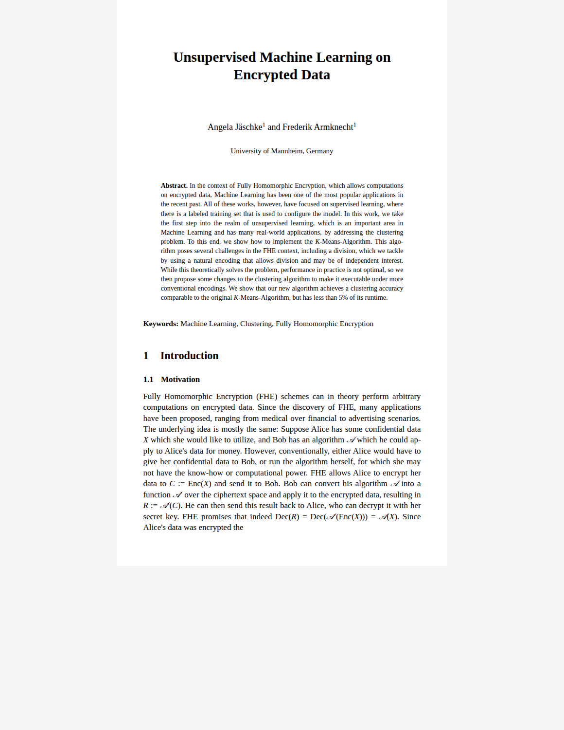Unsupervised Machine Learning on Encrypted Data
Angela Jäschke1 and Frederik Armknecht1
University of Mannheim, Germany
Abstract. In the context of Fully Homomorphic Encryption, which allows computations on encrypted data, Machine Learning has been one of the most popular applications in the recent past. All of these works, however, have focused on supervised learning, where there is a labeled training set that is used to configure the model. In this work, we take the first step into the realm of unsupervised learning, which is an important area in Machine Learning and has many real-world applications, by addressing the clustering problem. To this end, we show how to implement the K-Means-Algorithm. This algorithm poses several challenges in the FHE context, including a division, which we tackle by using a natural encoding that allows division and may be of independent interest. While this theoretically solves the problem, performance in practice is not optimal, so we then propose some changes to the clustering algorithm to make it executable under more conventional encodings. We show that our new algorithm achieves a clustering accuracy comparable to the original K-Means-Algorithm, but has less than 5% of its runtime.
Keywords: Machine Learning, Clustering, Fully Homomorphic Encryption
1 Introduction
1.1 Motivation
Fully Homomorphic Encryption (FHE) schemes can in theory perform arbitrary computations on encrypted data. Since the discovery of FHE, many applications have been proposed, ranging from medical over financial to advertising scenarios. The underlying idea is mostly the same: Suppose Alice has some confidential data X which she would like to utilize, and Bob has an algorithm 𝒜 which he could apply to Alice's data for money. However, conventionally, either Alice would have to give her confidential data to Bob, or run the algorithm herself, for which she may not have the know-how or computational power. FHE allows Alice to encrypt her data to C := Enc(X) and send it to Bob. Bob can convert his algorithm 𝒜 into a function 𝒜′ over the ciphertext space and apply it to the encrypted data, resulting in R := 𝒜′(C). He can then send this result back to Alice, who can decrypt it with her secret key. FHE promises that indeed Dec(R) = Dec(𝒜′(Enc(X))) = 𝒜(X). Since Alice's data was encrypted the